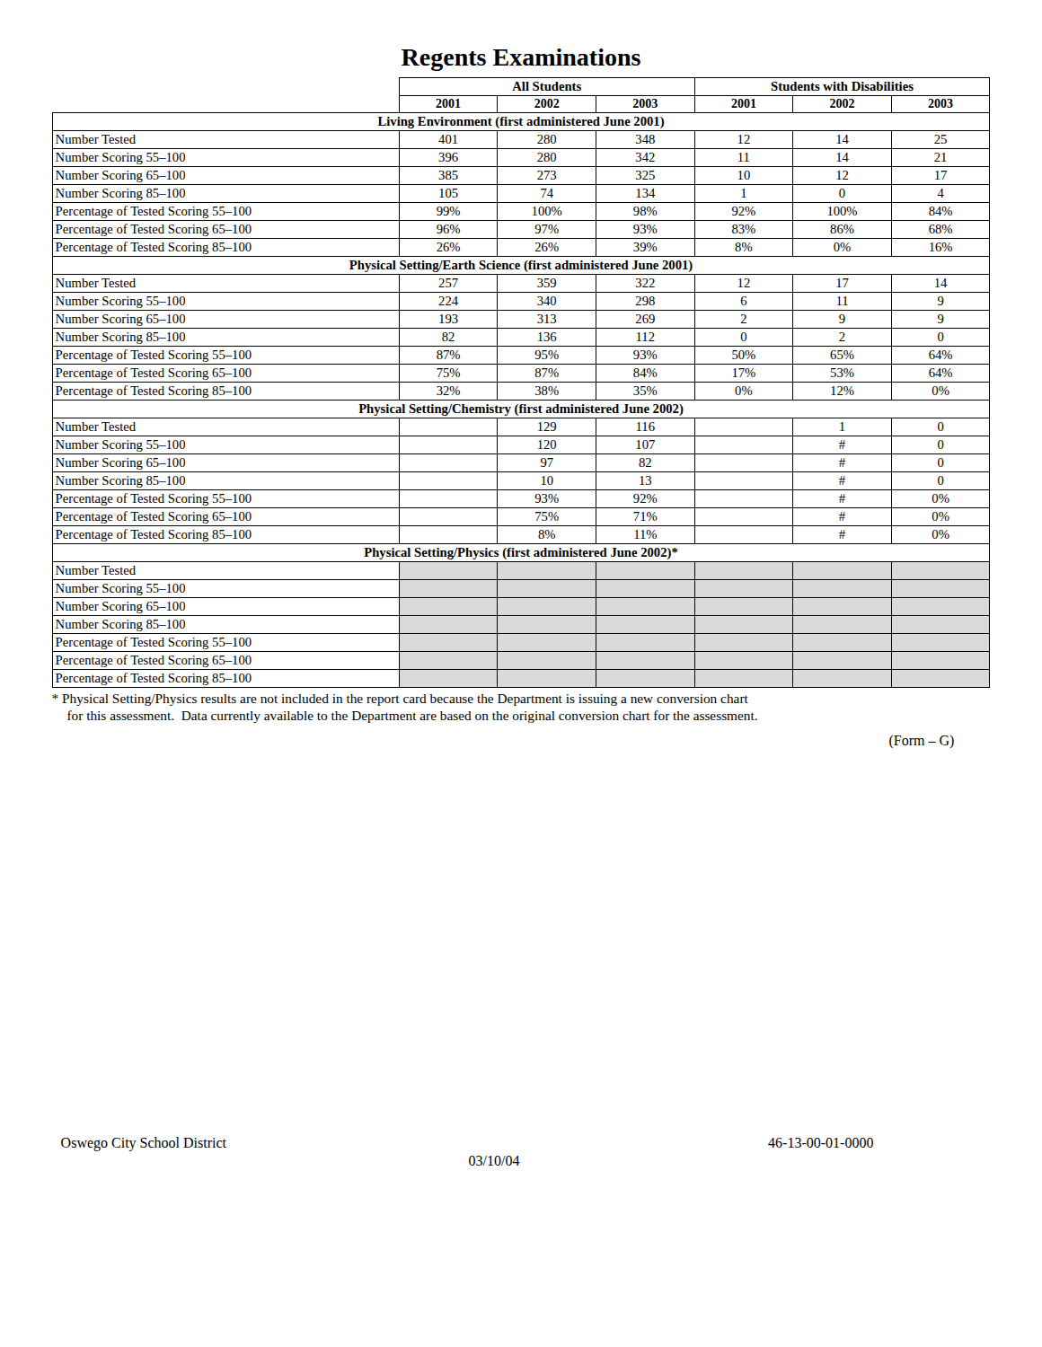Regents Examinations
| | All Students | Students with Disabilities |
| | 2001 | 2002 | 2003 | 2001 | 2002 | 2003 |
| Living Environment (first administered June 2001) |
| Number Tested | 401 | 280 | 348 | 12 | 14 | 25 |
| Number Scoring 55–100 | 396 | 280 | 342 | 11 | 14 | 21 |
| Number Scoring 65–100 | 385 | 273 | 325 | 10 | 12 | 17 |
| Number Scoring 85–100 | 105 | 74 | 134 | 1 | 0 | 4 |
| Percentage of Tested Scoring 55–100 | 99% | 100% | 98% | 92% | 100% | 84% |
| Percentage of Tested Scoring 65–100 | 96% | 97% | 93% | 83% | 86% | 68% |
| Percentage of Tested Scoring 85–100 | 26% | 26% | 39% | 8% | 0% | 16% |
| Physical Setting/Earth Science (first administered June 2001) |
| Number Tested | 257 | 359 | 322 | 12 | 17 | 14 |
| Number Scoring 55–100 | 224 | 340 | 298 | 6 | 11 | 9 |
| Number Scoring 65–100 | 193 | 313 | 269 | 2 | 9 | 9 |
| Number Scoring 85–100 | 82 | 136 | 112 | 0 | 2 | 0 |
| Percentage of Tested Scoring 55–100 | 87% | 95% | 93% | 50% | 65% | 64% |
| Percentage of Tested Scoring 65–100 | 75% | 87% | 84% | 17% | 53% | 64% |
| Percentage of Tested Scoring 85–100 | 32% | 38% | 35% | 0% | 12% | 0% |
| Physical Setting/Chemistry (first administered June 2002) |
| Number Tested | | 129 | 116 | | 1 | 0 |
| Number Scoring 55–100 | | 120 | 107 | | # | 0 |
| Number Scoring 65–100 | | 97 | 82 | | # | 0 |
| Number Scoring 85–100 | | 10 | 13 | | # | 0 |
| Percentage of Tested Scoring 55–100 | | 93% | 92% | | # | 0% |
| Percentage of Tested Scoring 65–100 | | 75% | 71% | | # | 0% |
| Percentage of Tested Scoring 85–100 | | 8% | 11% | | # | 0% |
| Physical Setting/Physics (first administered June 2002)* |
| Number Tested | | | | | | |
| Number Scoring 55–100 | | | | | | |
| Number Scoring 65–100 | | | | | | |
| Number Scoring 85–100 | | | | | | |
| Percentage of Tested Scoring 55–100 | | | | | | |
| Percentage of Tested Scoring 65–100 | | | | | | |
| Percentage of Tested Scoring 85–100 | | | | | | |
* Physical Setting/Physics results are not included in the report card because the Department is issuing a new conversion chart for this assessment. Data currently available to the Department are based on the original conversion chart for the assessment.
(Form – G)
Oswego City School District 46-13-00-01-0000
03/10/04